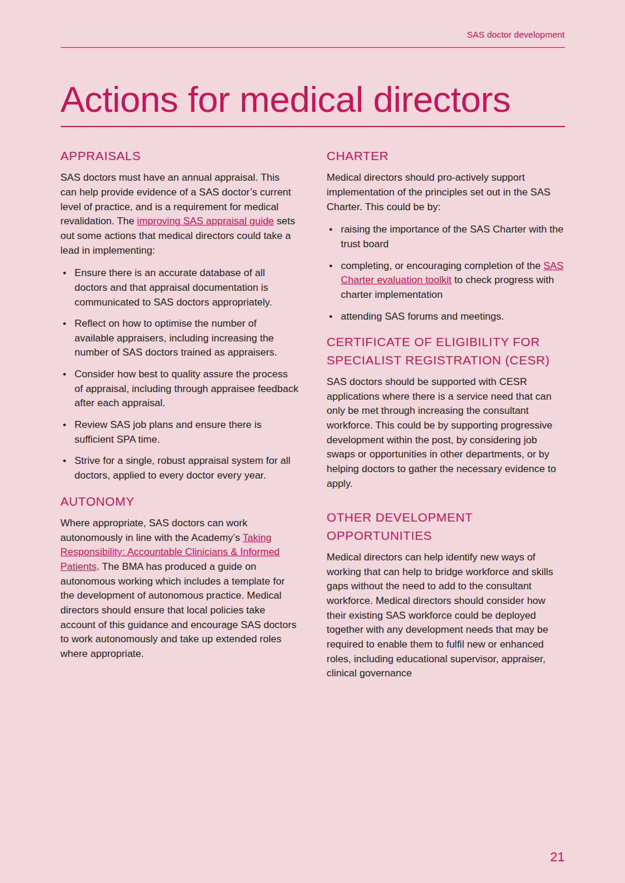SAS doctor development
Actions for medical directors
Appraisals
SAS doctors must have an annual appraisal. This can help provide evidence of a SAS doctor’s current level of practice, and is a requirement for medical revalidation. The improving SAS appraisal guide sets out some actions that medical directors could take a lead in implementing:
Ensure there is an accurate database of all doctors and that appraisal documentation is communicated to SAS doctors appropriately.
Reflect on how to optimise the number of available appraisers, including increasing the number of SAS doctors trained as appraisers.
Consider how best to quality assure the process of appraisal, including through appraisee feedback after each appraisal.
Review SAS job plans and ensure there is sufficient SPA time.
Strive for a single, robust appraisal system for all doctors, applied to every doctor every year.
Autonomy
Where appropriate, SAS doctors can work autonomously in line with the Academy’s Taking Responsibility: Accountable Clinicians & Informed Patients. The BMA has produced a guide on autonomous working which includes a template for the development of autonomous practice. Medical directors should ensure that local policies take account of this guidance and encourage SAS doctors to work autonomously and take up extended roles where appropriate.
Charter
Medical directors should pro-actively support implementation of the principles set out in the SAS Charter. This could be by:
raising the importance of the SAS Charter with the trust board
completing, or encouraging completion of the SAS Charter evaluation toolkit to check progress with charter implementation
attending SAS forums and meetings.
Certificate of eligibility for specialist registration (CESR)
SAS doctors should be supported with CESR applications where there is a service need that can only be met through increasing the consultant workforce. This could be by supporting progressive development within the post, by considering job swaps or opportunities in other departments, or by helping doctors to gather the necessary evidence to apply.
Other development opportunities
Medical directors can help identify new ways of working that can help to bridge workforce and skills gaps without the need to add to the consultant workforce. Medical directors should consider how their existing SAS workforce could be deployed together with any development needs that may be required to enable them to fulfil new or enhanced roles, including educational supervisor, appraiser, clinical governance
21